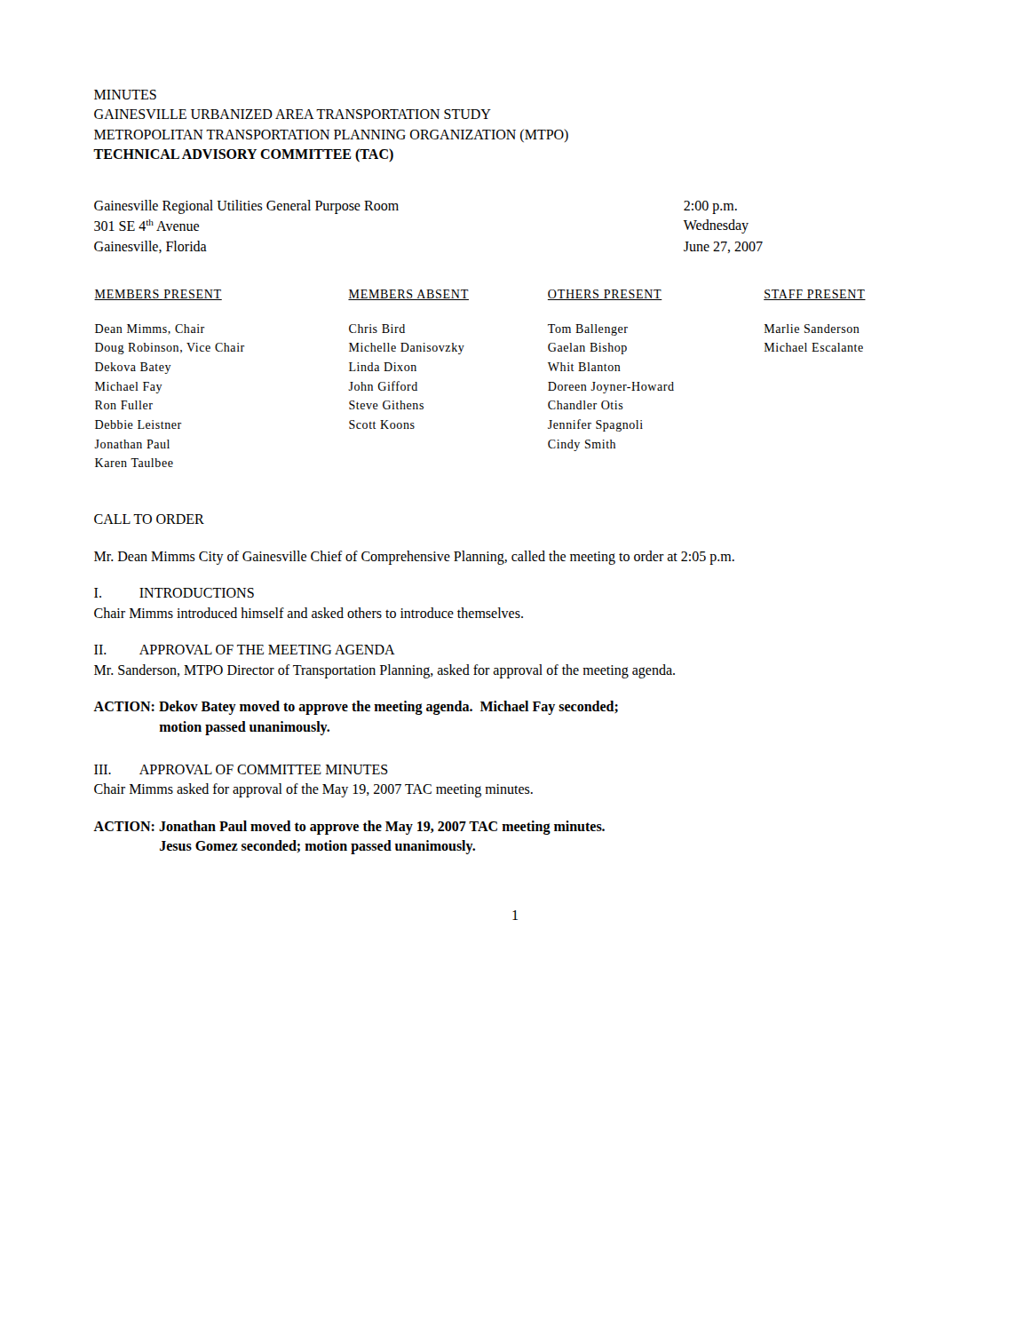MINUTES
GAINESVILLE URBANIZED AREA TRANSPORTATION STUDY
METROPOLITAN TRANSPORTATION PLANNING ORGANIZATION (MTPO)
TECHNICAL ADVISORY COMMITTEE (TAC)
| Gainesville Regional Utilities General Purpose Room | 2:00 p.m. |
| 301 SE 4 th Avenue | Wednesday |
| Gainesville, Florida | June 27, 2007 |
| MEMBERS PRESENT | MEMBERS ABSENT | OTHERS PRESENT | STAFF PRESENT |
| --- | --- | --- | --- |
| Dean Mimms, Chair Doug Robinson, Vice Chair Dekova Batey Michael Fay Ron Fuller Debbie Leistner Jonathan Paul Karen Taulbee | Chris Bird Michelle Danisovzky Linda Dixon John Gifford Steve Githens Scott Koons | Tom Ballenger Gaelan Bishop Whit Blanton Doreen Joyner-Howard Chandler Otis Jennifer Spagnoli Cindy Smith | Marlie Sanderson Michael Escalante |
CALL TO ORDER
Mr. Dean Mimms City of Gainesville Chief of Comprehensive Planning, called the meeting to order at 2:05 p.m.
I. INTRODUCTIONS
Chair Mimms introduced himself and asked others to introduce themselves.
II. APPROVAL OF THE MEETING AGENDA
Mr. Sanderson, MTPO Director of Transportation Planning, asked for approval of the meeting agenda.
ACTION: Dekov Batey moved to approve the meeting agenda. Michael Fay seconded; motion passed unanimously.
III. APPROVAL OF COMMITTEE MINUTES
Chair Mimms asked for approval of the May 19, 2007 TAC meeting minutes.
ACTION: Jonathan Paul moved to approve the May 19, 2007 TAC meeting minutes. Jesus Gomez seconded; motion passed unanimously.
1